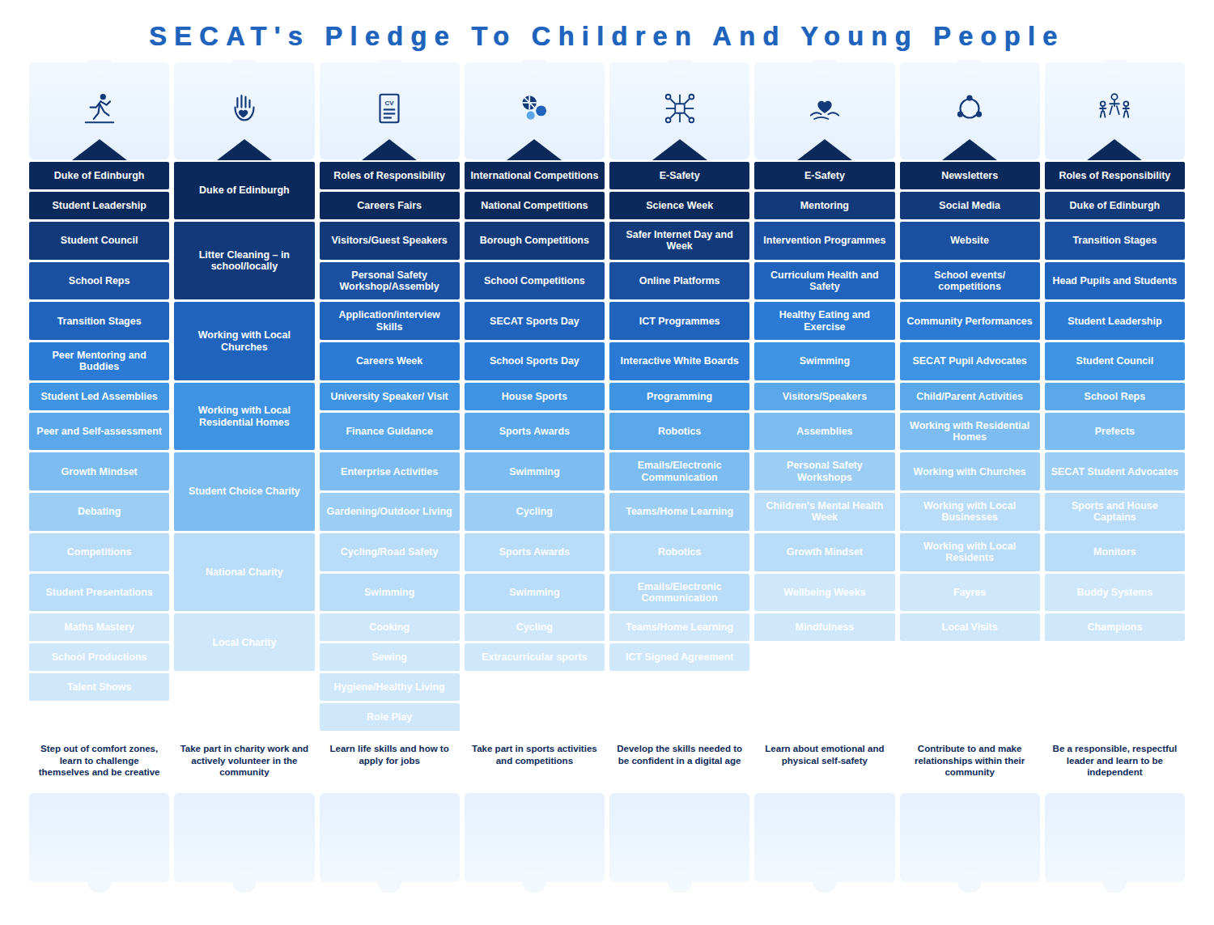SECAT's Pledge To Children And Young People
| | | CV | | | | | |
| Duke of Edinburgh | Duke of Edinburgh | Roles of Responsibility | International Competitions | E-Safety | E-Safety | Newsletters | Roles of Responsibility |
| Student Leadership | Careers Fairs | National Competitions | Science Week | Mentoring | Social Media | Duke of Edinburgh |
| Student Council | Litter Cleaning – in school/locally | Visitors/Guest Speakers | Borough Competitions | Safer Internet Day and Week | Intervention Programmes | Website | Transition Stages |
| School Reps | Personal Safety Workshop/Assembly | School Competitions | Online Platforms | Curriculum Health and Safety | School events/ competitions | Head Pupils and Students |
| Transition Stages | Working with Local Churches | Application/interview Skills | SECAT Sports Day | ICT Programmes | Healthy Eating and Exercise | Community Performances | Student Leadership |
| Peer Mentoring and Buddies | Careers Week | School Sports Day | Interactive White Boards | Swimming | SECAT Pupil Advocates | Student Council |
| Student Led Assemblies | Working with Local Residential Homes | University Speaker/ Visit | House Sports | Programming | Visitors/Speakers | Child/Parent Activities | School Reps |
| Peer and Self-assessment | Finance Guidance | Sports Awards | Robotics | Assemblies | Working with Residential Homes | Prefects |
| Growth Mindset | Student Choice Charity | Enterprise Activities | Swimming | Emails/Electronic Communication | Personal Safety Workshops | Working with Churches | SECAT Student Advocates |
| Debating | Gardening/Outdoor Living | Cycling | Teams/Home Learning | Children's Mental Health Week | Working with Local Businesses | Sports and House Captains |
| Competitions | National Charity | Cycling/Road Safety | Sports Awards | Robotics | Growth Mindset | Working with Local Residents | Monitors |
| Student Presentations | Swimming | Swimming | Emails/Electronic Communication | Wellbeing Weeks | Fayres | Buddy Systems |
| Maths Mastery | Local Charity | Cooking | Cycling | Teams/Home Learning | Mindfulness | Local Visits | Champions |
| School Productions | Sewing | Extracurricular sports | ICT Signed Agreement | | | |
| Talent Shows | | Hygiene/Healthy Living | | | | | |
| | | Role Play | | | | | |
| Step out of comfort zones, learn to challenge themselves and be creative | Take part in charity work and actively volunteer in the community | Learn life skills and how to apply for jobs | Take part in sports activities and competitions | Develop the skills needed to be confident in a digital age | Learn about emotional and physical self-safety | Contribute to and make relationships within their community | Be a responsible, respectful leader and learn to be independent |